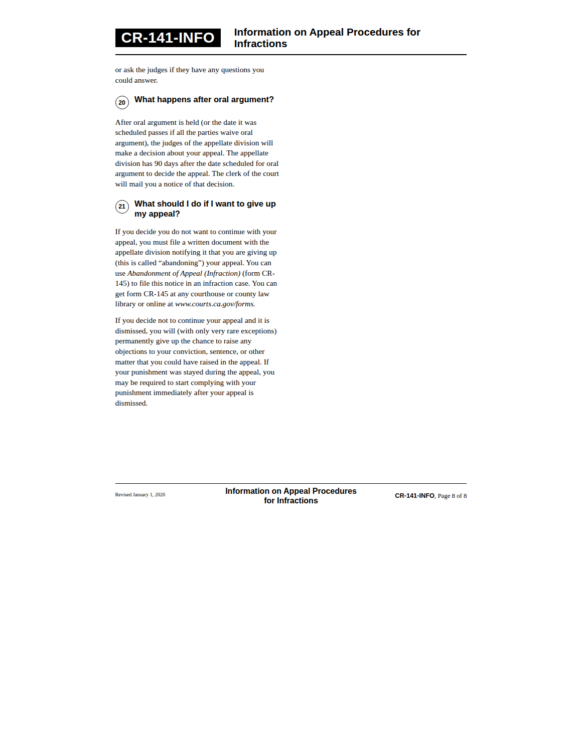CR-141-INFO
Information on Appeal Procedures for Infractions
or ask the judges if they have any questions you could answer.
20
What happens after oral argument?
After oral argument is held (or the date it was scheduled passes if all the parties waive oral argument), the judges of the appellate division will make a decision about your appeal. The appellate division has 90 days after the date scheduled for oral argument to decide the appeal. The clerk of the court will mail you a notice of that decision.
21
What should I do if I want to give up
my appeal?
If you decide you do not want to continue with your appeal, you must file a written document with the appellate division notifying it that you are giving up (this is called “abandoning”) your appeal. You can use Abandonment of Appeal (Infraction) (form CR-145) to file this notice in an infraction case. You can get form CR-145 at any courthouse or county law library or online at www.courts.ca.gov/forms.
If you decide not to continue your appeal and it is dismissed, you will (with only very rare exceptions) permanently give up the chance to raise any objections to your conviction, sentence, or other matter that you could have raised in the appeal. If your punishment was stayed during the appeal, you may be required to start complying with your punishment immediately after your appeal is dismissed.
Revised January 1, 2020
Information on Appeal Procedures
for Infractions
CR-141-INFO, Page 8 of 8